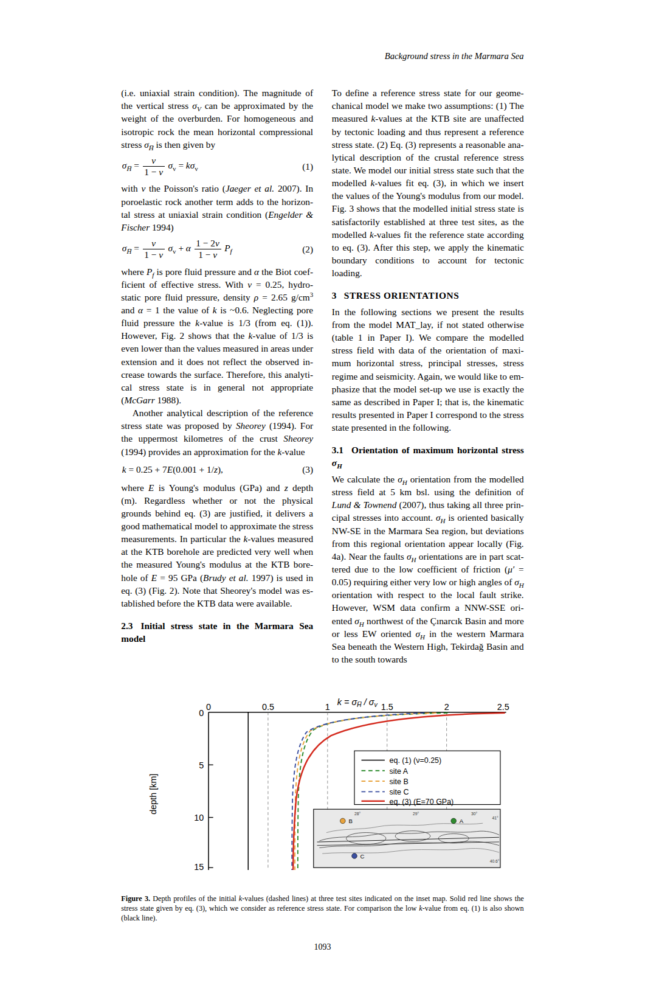Background stress in the Marmara Sea
(i.e. uniaxial strain condition). The magnitude of the vertical stress σV can be approximated by the weight of the overburden. For homogeneous and isotropic rock the mean horizontal compressional stress σH̅ is then given by
σH̅ = ν 1 − ν σv = kσv (1)
with ν the Poisson's ratio (Jaeger et al. 2007). In poroelastic rock another term adds to the horizontal stress at uniaxial strain condition (Engelder & Fischer 1994)
σH̅ = ν 1 − ν σv + α 1 − 2ν 1 − ν Pf (2)
where Pf is pore fluid pressure and α the Biot coefficient of effective stress. With ν = 0.25, hydrostatic pore fluid pressure, density ρ = 2.65 g/cm3 and α = 1 the value of k is ~0.6. Neglecting pore fluid pressure the k-value is 1/3 (from eq. (1)). However, Fig. 2 shows that the k-value of 1/3 is even lower than the values measured in areas under extension and it does not reflect the observed increase towards the surface. Therefore, this analytical stress state is in general not appropriate (McGarr 1988).
Another analytical description of the reference stress state was proposed by Sheorey (1994). For the uppermost kilometres of the crust Sheorey (1994) provides an approximation for the k-value
k = 0.25 + 7E(0.001 + 1/z), (3)
where E is Young's modulus (GPa) and z depth (m). Regardless whether or not the physical grounds behind eq. (3) are justified, it delivers a good mathematical model to approximate the stress measurements. In particular the k-values measured at the KTB borehole are predicted very well when the measured Young's modulus at the KTB borehole of E = 95 GPa (Brudy et al. 1997) is used in eq. (3) (Fig. 2). Note that Sheorey's model was established before the KTB data were available.
2.3 Initial stress state in the Marmara Sea model
To define a reference stress state for our geomechanical model we make two assumptions: (1) The measured k-values at the KTB site are unaffected by tectonic loading and thus represent a reference stress state. (2) Eq. (3) represents a reasonable analytical description of the crustal reference stress state. We model our initial stress state such that the modelled k-values fit eq. (3), in which we insert the values of the Young's modulus from our model. Fig. 3 shows that the modelled initial stress state is satisfactorily established at three test sites, as the modelled k-values fit the reference state according to eq. (3). After this step, we apply the kinematic boundary conditions to account for tectonic loading.
3 STRESS ORIENTATIONS
In the following sections we present the results from the model MAT_lay, if not stated otherwise (table 1 in Paper I). We compare the modelled stress field with data of the orientation of maximum horizontal stress, principal stresses, stress regime and seismicity. Again, we would like to emphasize that the model set-up we use is exactly the same as described in Paper I; that is, the kinematic results presented in Paper I correspond to the stress state presented in the following.
3.1 Orientation of maximum horizontal stress σH
We calculate the σH orientation from the modelled stress field at 5 km bsl. using the definition of Lund & Townend (2007), thus taking all three principal stresses into account. σH is oriented basically NW-SE in the Marmara Sea region, but deviations from this regional orientation appear locally (Fig. 4a). Near the faults σH orientations are in part scattered due to the low coefficient of friction (μ′ = 0.05) requiring either very low or high angles of σH orientation with respect to the local fault strike. However, WSM data confirm a NNW-SSE oriented σH northwest of the Çınarcık Basin and more or less EW oriented σH in the western Marmara Sea beneath the Western High, Tekirdağ Basin and to the south towards
k = σH̅ / σv 0 0.5 1 1.5 2 2.5 0 5 10 15 depth [km] eq. (1) (ν=0.25) site A site B site C eq. (3) (E=70 GPa) B A C 28° 29° 30° 41° 40.6°
Figure 3. Depth profiles of the initial k-values (dashed lines) at three test sites indicated on the inset map. Solid red line shows the stress state given by eq. (3), which we consider as reference stress state. For comparison the low k-value from eq. (1) is also shown (black line).
1093